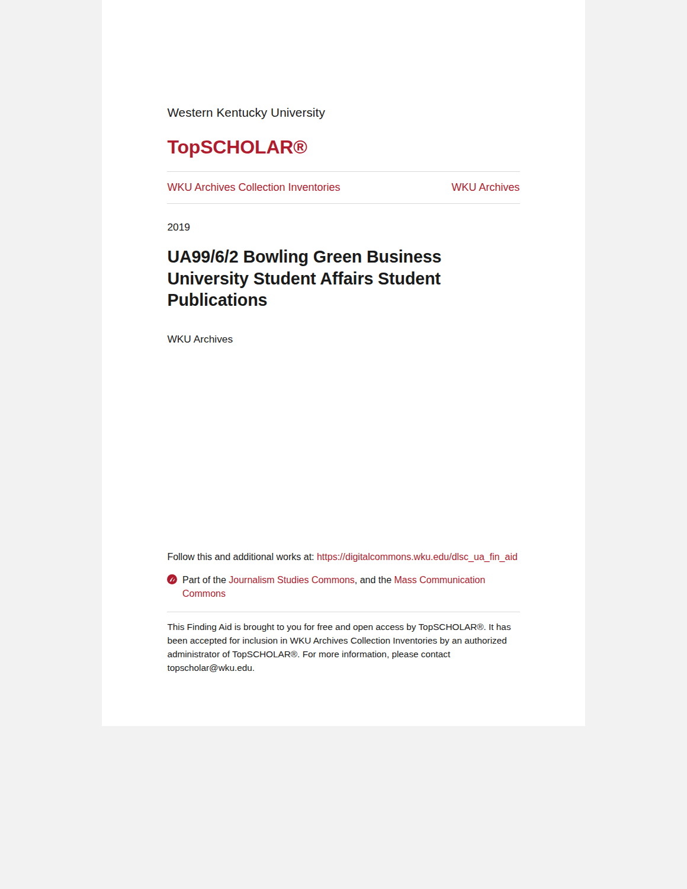Western Kentucky University
TopSCHOLAR®
WKU Archives Collection Inventories WKU Archives
2019
UA99/6/2 Bowling Green Business University Student Affairs Student Publications
WKU Archives
Follow this and additional works at: https://digitalcommons.wku.edu/dlsc_ua_fin_aid
Part of the Journalism Studies Commons, and the Mass Communication Commons
This Finding Aid is brought to you for free and open access by TopSCHOLAR®. It has been accepted for inclusion in WKU Archives Collection Inventories by an authorized administrator of TopSCHOLAR®. For more information, please contact topscholar@wku.edu.